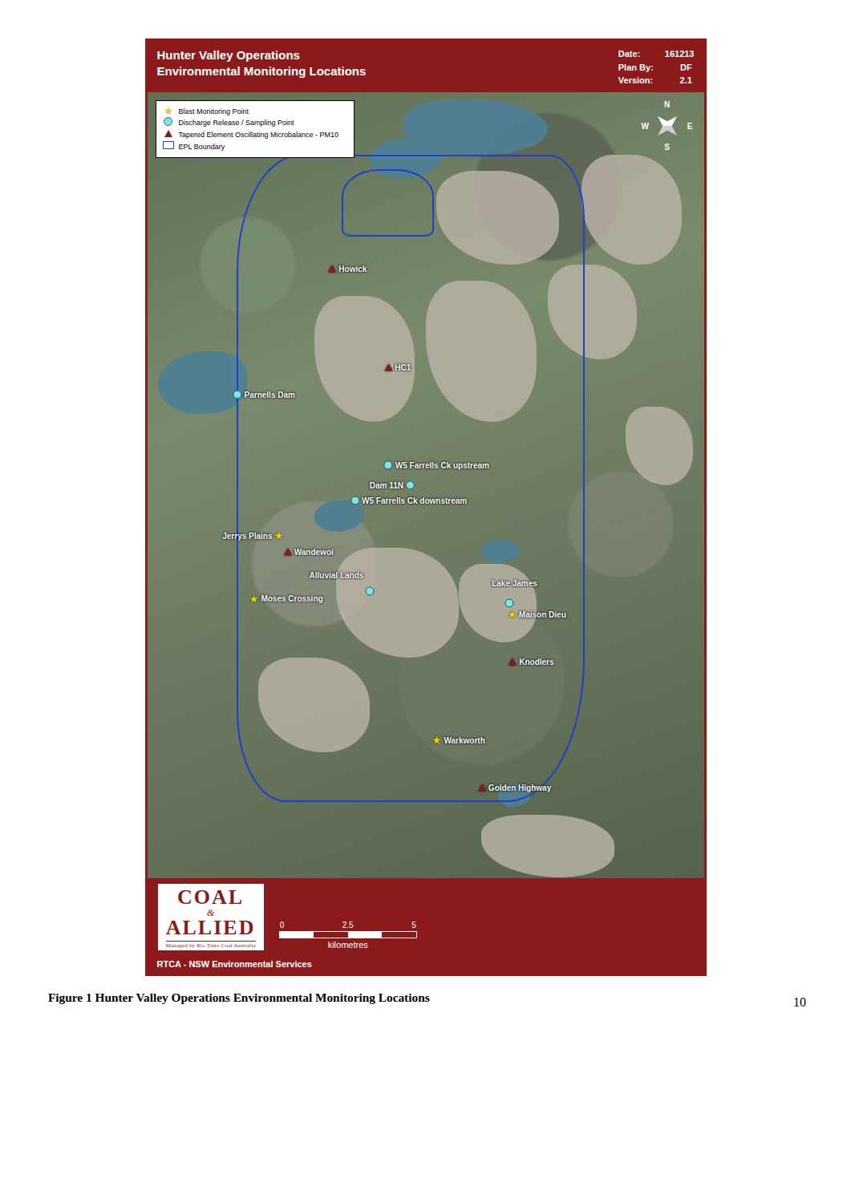Hunter Valley Operations
Environmental Monitoring Locations
Date: 161213
Plan By: DF
Version: 2.1
★Blast Monitoring Point
Discharge Release / Sampling Point
Tapered Element Oscillating Microbalance - PM10
EPL Boundary
N
S
E
W
Howick
HC1
Parnells Dam
W5 Farrells Ck upstream
Dam 11N
W5 Farrells Ck downstream
★Jerrys Plains
Wandewoi
Alluvial Lands
★Moses Crossing
Lake James
★Maison Dieu
Knodlers
★Warkworth
Golden Highway
COAL
&
ALLIED
Managed by Rio Tinto Coal Australia
02.55
kilometres
RTCA - NSW Environmental Services
Figure 1 Hunter Valley Operations Environmental Monitoring Locations
10